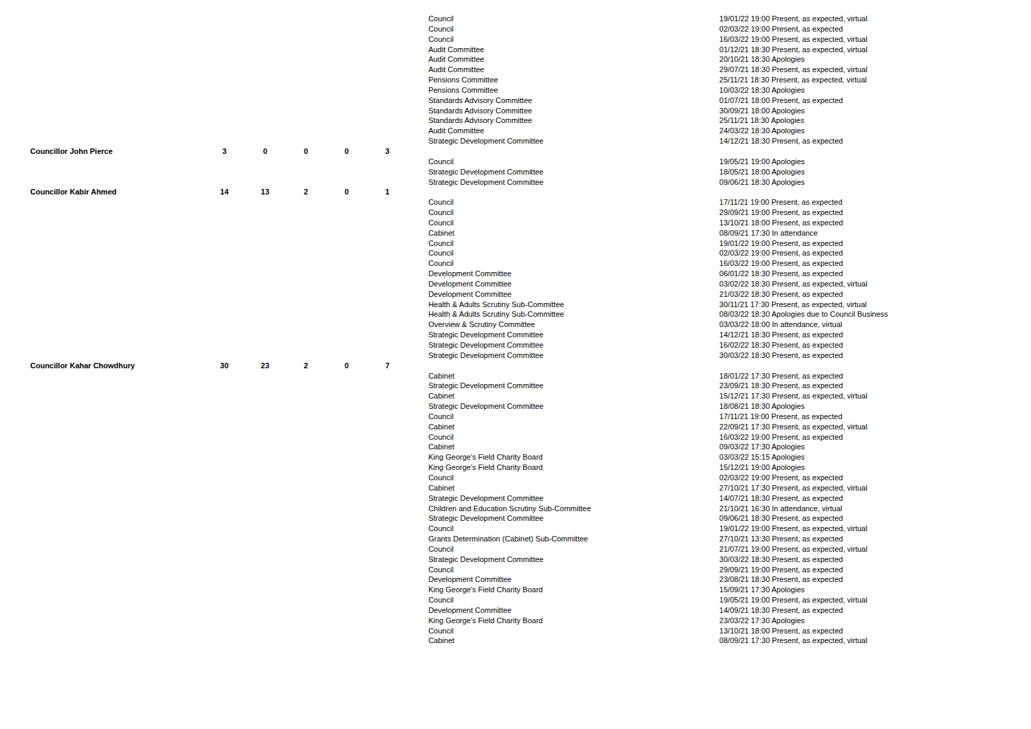| | | | | | | Council | 19/01/22 19:00 Present, as expected, virtual |
| | Council | 02/03/22 19:00 Present, as expected |
| | Council | 16/03/22 19:00 Present, as expected, virtual |
| | Audit Committee | 01/12/21 18:30 Present, as expected, virtual |
| | Audit Committee | 20/10/21 18:30 Apologies |
| | Audit Committee | 29/07/21 18:30 Present, as expected, virtual |
| | Pensions Committee | 25/11/21 18:30 Present, as expected, virtual |
| | Pensions Committee | 10/03/22 18:30 Apologies |
| | Standards Advisory Committee | 01/07/21 18:00 Present, as expected |
| | Standards Advisory Committee | 30/09/21 18:00 Apologies |
| | Standards Advisory Committee | 25/11/21 18:30 Apologies |
| | Audit Committee | 24/03/22 18:30 Apologies |
| | Strategic Development Committee | 14/12/21 18:30 Present, as expected |
| Councillor John Pierce | 3 | 0 | 0 | 0 | 3 | | |
| | Council | 19/05/21 19:00 Apologies |
| | Strategic Development Committee | 18/05/21 18:00 Apologies |
| | Strategic Development Committee | 09/06/21 18:30 Apologies |
| Councillor Kabir Ahmed | 14 | 13 | 2 | 0 | 1 | | |
| | Council | 17/11/21 19:00 Present, as expected |
| | Council | 29/09/21 19:00 Present, as expected |
| | Council | 13/10/21 18:00 Present, as expected |
| | Cabinet | 08/09/21 17:30 In attendance |
| | Council | 19/01/22 19:00 Present, as expected |
| | Council | 02/03/22 19:00 Present, as expected |
| | Council | 16/03/22 19:00 Present, as expected |
| | Development Committee | 06/01/22 18:30 Present, as expected |
| | Development Committee | 03/02/22 18:30 Present, as expected, virtual |
| | Development Committee | 21/03/22 18:30 Present, as expected |
| | Health & Adults Scrutiny Sub-Committee | 30/11/21 17:30 Present, as expected, virtual |
| | Health & Adults Scrutiny Sub-Committee | 08/03/22 18:30 Apologies due to Council Business |
| | Overview & Scrutiny Committee | 03/03/22 18:00 In attendance, virtual |
| | Strategic Development Committee | 14/12/21 18:30 Present, as expected |
| | Strategic Development Committee | 16/02/22 18:30 Present, as expected |
| | Strategic Development Committee | 30/03/22 18:30 Present, as expected |
| Councillor Kahar Chowdhury | 30 | 23 | 2 | 0 | 7 | | |
| | Cabinet | 18/01/22 17:30 Present, as expected |
| | Strategic Development Committee | 23/09/21 18:30 Present, as expected |
| | Cabinet | 15/12/21 17:30 Present, as expected, virtual |
| | Strategic Development Committee | 18/08/21 18:30 Apologies |
| | Council | 17/11/21 19:00 Present, as expected |
| | Cabinet | 22/09/21 17:30 Present, as expected, virtual |
| | Council | 16/03/22 19:00 Present, as expected |
| | Cabinet | 09/03/22 17:30 Apologies |
| | King George's Field Charity Board | 03/03/22 15:15 Apologies |
| | King George's Field Charity Board | 15/12/21 19:00 Apologies |
| | Council | 02/03/22 19:00 Present, as expected |
| | Cabinet | 27/10/21 17:30 Present, as expected, virtual |
| | Strategic Development Committee | 14/07/21 18:30 Present, as expected |
| | Children and Education Scrutiny Sub-Committee | 21/10/21 16:30 In attendance, virtual |
| | Strategic Development Committee | 09/06/21 18:30 Present, as expected |
| | Council | 19/01/22 19:00 Present, as expected, virtual |
| | Grants Determination (Cabinet) Sub-Committee | 27/10/21 13:30 Present, as expected |
| | Council | 21/07/21 19:00 Present, as expected, virtual |
| | Strategic Development Committee | 30/03/22 18:30 Present, as expected |
| | Council | 29/09/21 19:00 Present, as expected |
| | Development Committee | 23/08/21 18:30 Present, as expected |
| | King George's Field Charity Board | 15/09/21 17:30 Apologies |
| | Council | 19/05/21 19:00 Present, as expected, virtual |
| | Development Committee | 14/09/21 18:30 Present, as expected |
| | King George's Field Charity Board | 23/03/22 17:30 Apologies |
| | Council | 13/10/21 18:00 Present, as expected |
| | Cabinet | 08/09/21 17:30 Present, as expected, virtual |